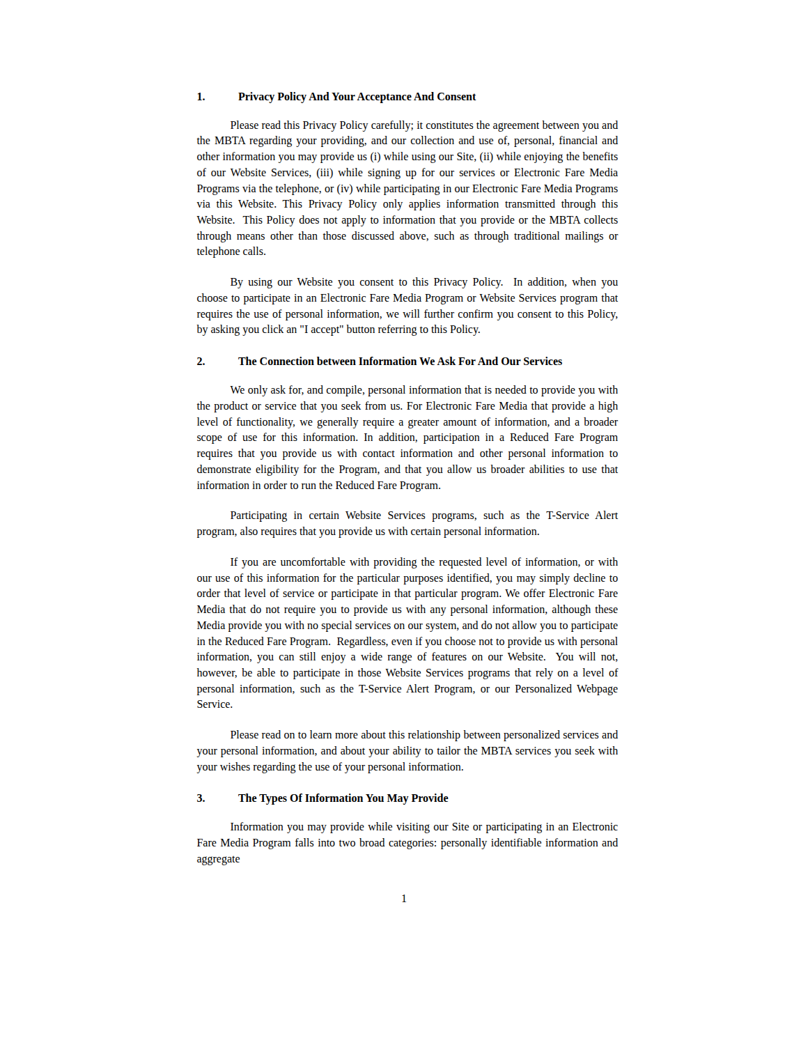1. Privacy Policy And Your Acceptance And Consent
Please read this Privacy Policy carefully; it constitutes the agreement between you and the MBTA regarding your providing, and our collection and use of, personal, financial and other information you may provide us (i) while using our Site, (ii) while enjoying the benefits of our Website Services, (iii) while signing up for our services or Electronic Fare Media Programs via the telephone, or (iv) while participating in our Electronic Fare Media Programs via this Website. This Privacy Policy only applies information transmitted through this Website. This Policy does not apply to information that you provide or the MBTA collects through means other than those discussed above, such as through traditional mailings or telephone calls.
By using our Website you consent to this Privacy Policy. In addition, when you choose to participate in an Electronic Fare Media Program or Website Services program that requires the use of personal information, we will further confirm you consent to this Policy, by asking you click an "I accept" button referring to this Policy.
2. The Connection between Information We Ask For And Our Services
We only ask for, and compile, personal information that is needed to provide you with the product or service that you seek from us. For Electronic Fare Media that provide a high level of functionality, we generally require a greater amount of information, and a broader scope of use for this information. In addition, participation in a Reduced Fare Program requires that you provide us with contact information and other personal information to demonstrate eligibility for the Program, and that you allow us broader abilities to use that information in order to run the Reduced Fare Program.
Participating in certain Website Services programs, such as the T-Service Alert program, also requires that you provide us with certain personal information.
If you are uncomfortable with providing the requested level of information, or with our use of this information for the particular purposes identified, you may simply decline to order that level of service or participate in that particular program. We offer Electronic Fare Media that do not require you to provide us with any personal information, although these Media provide you with no special services on our system, and do not allow you to participate in the Reduced Fare Program. Regardless, even if you choose not to provide us with personal information, you can still enjoy a wide range of features on our Website. You will not, however, be able to participate in those Website Services programs that rely on a level of personal information, such as the T-Service Alert Program, or our Personalized Webpage Service.
Please read on to learn more about this relationship between personalized services and your personal information, and about your ability to tailor the MBTA services you seek with your wishes regarding the use of your personal information.
3. The Types Of Information You May Provide
Information you may provide while visiting our Site or participating in an Electronic Fare Media Program falls into two broad categories: personally identifiable information and aggregate
1